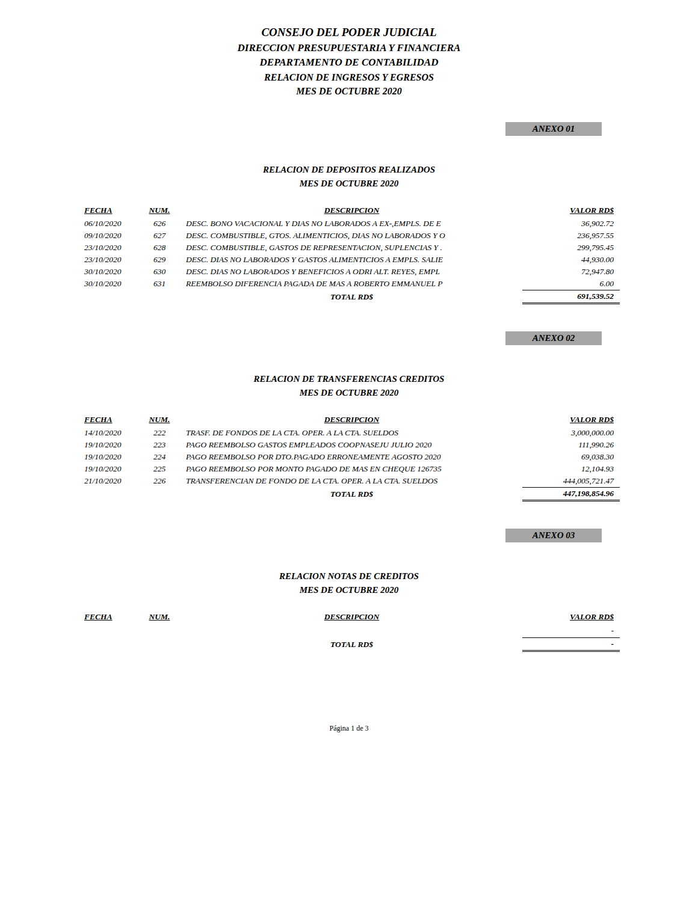CONSEJO DEL PODER JUDICIAL
DIRECCION PRESUPUESTARIA Y FINANCIERA
DEPARTAMENTO DE CONTABILIDAD
RELACION DE INGRESOS Y EGRESOS
MES DE OCTUBRE 2020
ANEXO 01
RELACION DE DEPOSITOS REALIZADOS
MES DE OCTUBRE 2020
| FECHA | NUM. | DESCRIPCION | VALOR RD$ |
| --- | --- | --- | --- |
| 06/10/2020 | 626 | DESC. BONO VACACIONAL Y DIAS NO LABORADOS A EX-,EMPLS. DE E | 36,902.72 |
| 09/10/2020 | 627 | DESC. COMBUSTIBLE, GTOS. ALIMENTICIOS, DIAS NO LABORADOS Y O | 236,957.55 |
| 23/10/2020 | 628 | DESC. COMBUSTIBLE, GASTOS DE REPRESENTACION, SUPLENCIAS Y . | 299,795.45 |
| 23/10/2020 | 629 | DESC. DIAS NO LABORADOS Y GASTOS ALIMENTICIOS A EMPLS. SALIE | 44,930.00 |
| 30/10/2020 | 630 | DESC. DIAS NO LABORADOS Y BENEFICIOS A ODRI ALT. REYES, EMPL | 72,947.80 |
| 30/10/2020 | 631 | REEMBOLSO DIFERENCIA PAGADA DE MAS A ROBERTO EMMANUEL P | 6.00 |
| | | TOTAL RD$ | 691,539.52 |
ANEXO 02
RELACION DE TRANSFERENCIAS CREDITOS
MES DE OCTUBRE 2020
| FECHA | NUM. | DESCRIPCION | VALOR RD$ |
| --- | --- | --- | --- |
| 14/10/2020 | 222 | TRASF. DE FONDOS DE LA CTA. OPER. A LA CTA. SUELDOS | 3,000,000.00 |
| 19/10/2020 | 223 | PAGO REEMBOLSO GASTOS EMPLEADOS COOPNASEJU JULIO 2020 | 111,990.26 |
| 19/10/2020 | 224 | PAGO REEMBOLSO POR DTO.PAGADO ERRONEAMENTE AGOSTO 2020 | 69,038.30 |
| 19/10/2020 | 225 | PAGO REEMBOLSO POR MONTO PAGADO DE MAS EN CHEQUE 126735 | 12,104.93 |
| 21/10/2020 | 226 | TRANSFERENCIAN DE FONDO DE LA CTA. OPER. A LA CTA. SUELDOS | 444,005,721.47 |
| | | TOTAL RD$ | 447,198,854.96 |
ANEXO 03
RELACION NOTAS DE CREDITOS
MES DE OCTUBRE 2020
| FECHA | NUM. | DESCRIPCION | VALOR RD$ |
| --- | --- | --- | --- |
| | | | - |
| | | TOTAL RD$ | - |
Página 1 de 3